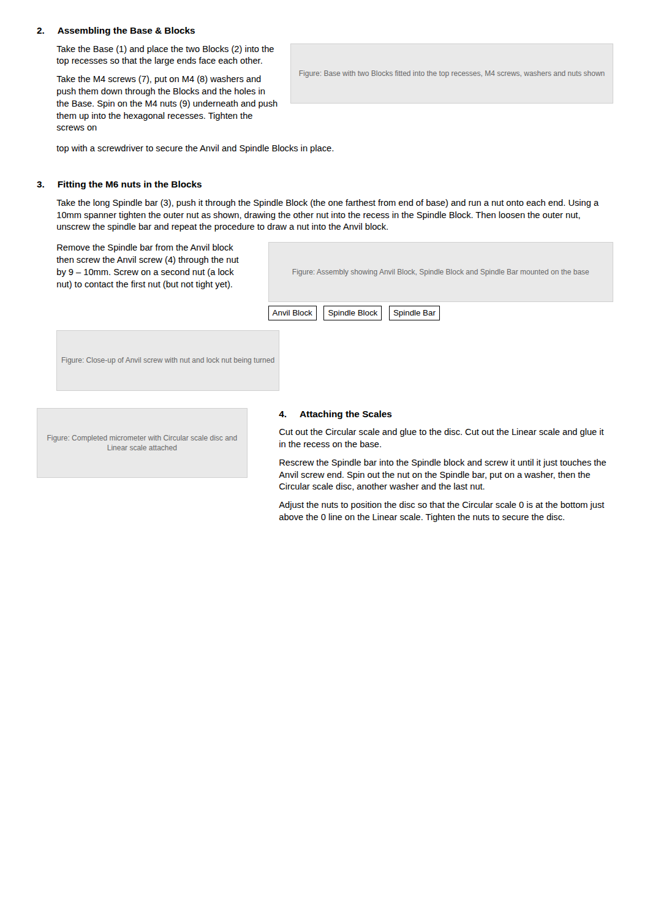2. Assembling the Base & Blocks
Take the Base (1) and place the two Blocks (2) into the top recesses so that the large ends face each other.
Take the M4 screws (7), put on M4 (8) washers and push them down through the Blocks and the holes in the Base. Spin on the M4 nuts (9) underneath and push them up into the hexagonal recesses. Tighten the screws on
Figure: Base with two Blocks fitted into the top recesses, M4 screws, washers and nuts shown
top with a screwdriver to secure the Anvil and Spindle Blocks in place.
3. Fitting the M6 nuts in the Blocks
Take the long Spindle bar (3), push it through the Spindle Block (the one farthest from end of base) and run a nut onto each end. Using a 10mm spanner tighten the outer nut as shown, drawing the other nut into the recess in the Spindle Block. Then loosen the outer nut, unscrew the spindle bar and repeat the procedure to draw a nut into the Anvil block.
Remove the Spindle bar from the Anvil block then screw the Anvil screw (4) through the nut by 9 – 10mm. Screw on a second nut (a lock nut) to contact the first nut (but not tight yet).
Figure: Assembly showing Anvil Block, Spindle Block and Spindle Bar mounted on the base
Anvil Block
Spindle Block
Spindle Bar
Figure: Close-up of Anvil screw with nut and lock nut being turned
Figure: Completed micrometer with Circular scale disc and Linear scale attached
4. Attaching the Scales
Cut out the Circular scale and glue to the disc. Cut out the Linear scale and glue it in the recess on the base.
Rescrew the Spindle bar into the Spindle block and screw it until it just touches the Anvil screw end. Spin out the nut on the Spindle bar, put on a washer, then the Circular scale disc, another washer and the last nut.
Adjust the nuts to position the disc so that the Circular scale 0 is at the bottom just above the 0 line on the Linear scale. Tighten the nuts to secure the disc.